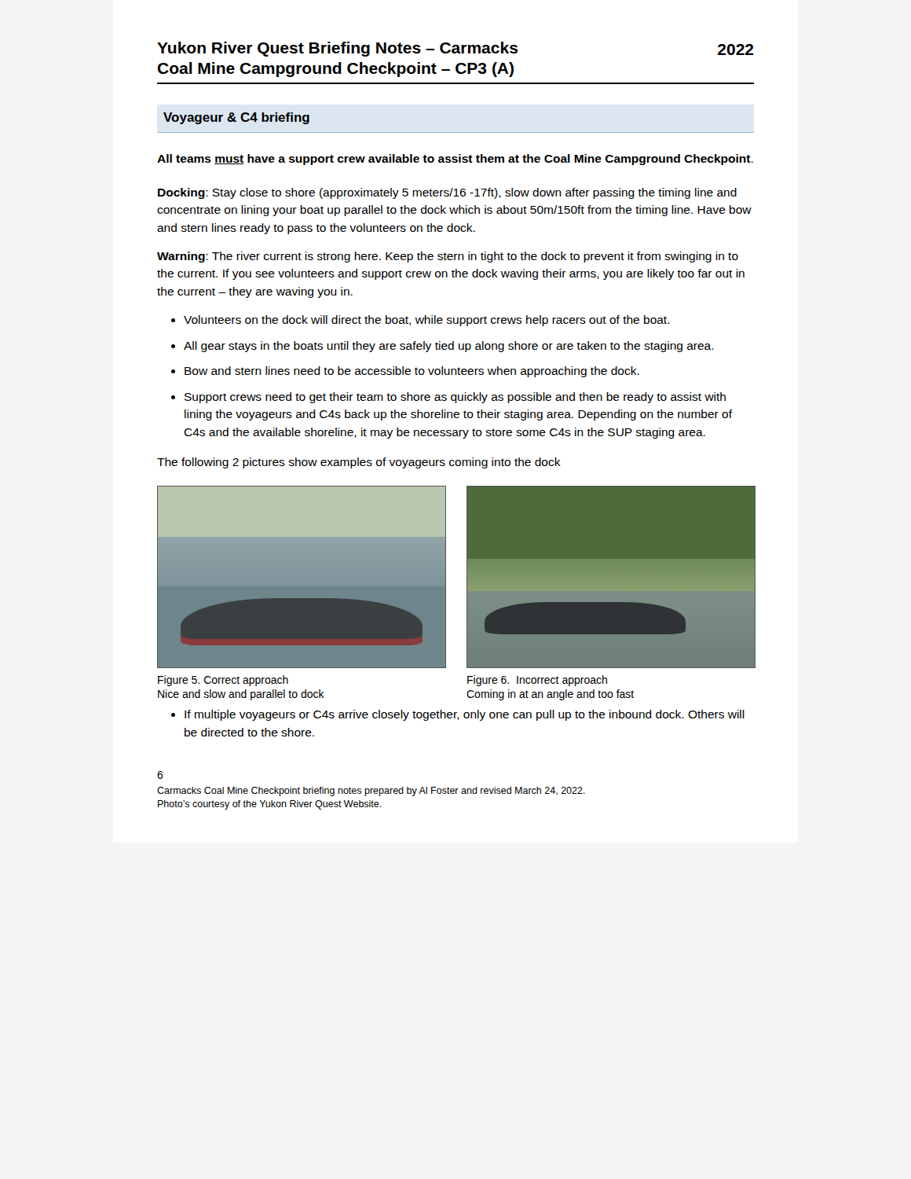| Yukon River Quest Briefing Notes – Carmacks Coal Mine Campground Checkpoint – CP3 (A) | 2022 |
Voyageur & C4 briefing
All teams must have a support crew available to assist them at the Coal Mine Campground Checkpoint.
Docking: Stay close to shore (approximately 5 meters/16 -17ft), slow down after passing the timing line and concentrate on lining your boat up parallel to the dock which is about 50m/150ft from the timing line. Have bow and stern lines ready to pass to the volunteers on the dock.
Warning: The river current is strong here. Keep the stern in tight to the dock to prevent it from swinging in to the current. If you see volunteers and support crew on the dock waving their arms, you are likely too far out in the current – they are waving you in.
Volunteers on the dock will direct the boat, while support crews help racers out of the boat.
All gear stays in the boats until they are safely tied up along shore or are taken to the staging area.
Bow and stern lines need to be accessible to volunteers when approaching the dock.
Support crews need to get their team to shore as quickly as possible and then be ready to assist with lining the voyageurs and C4s back up the shoreline to their staging area. Depending on the number of C4s and the available shoreline, it may be necessary to store some C4s in the SUP staging area.
The following 2 pictures show examples of voyageurs coming into the dock
| Figure 5. Correct approach Nice and slow and parallel to dock | Figure 6. Incorrect approach Coming in at an angle and too fast |
If multiple voyageurs or C4s arrive closely together, only one can pull up to the inbound dock. Others will be directed to the shore.
6
Carmacks Coal Mine Checkpoint briefing notes prepared by Al Foster and revised March 24, 2022.
Photo’s courtesy of the Yukon River Quest Website.